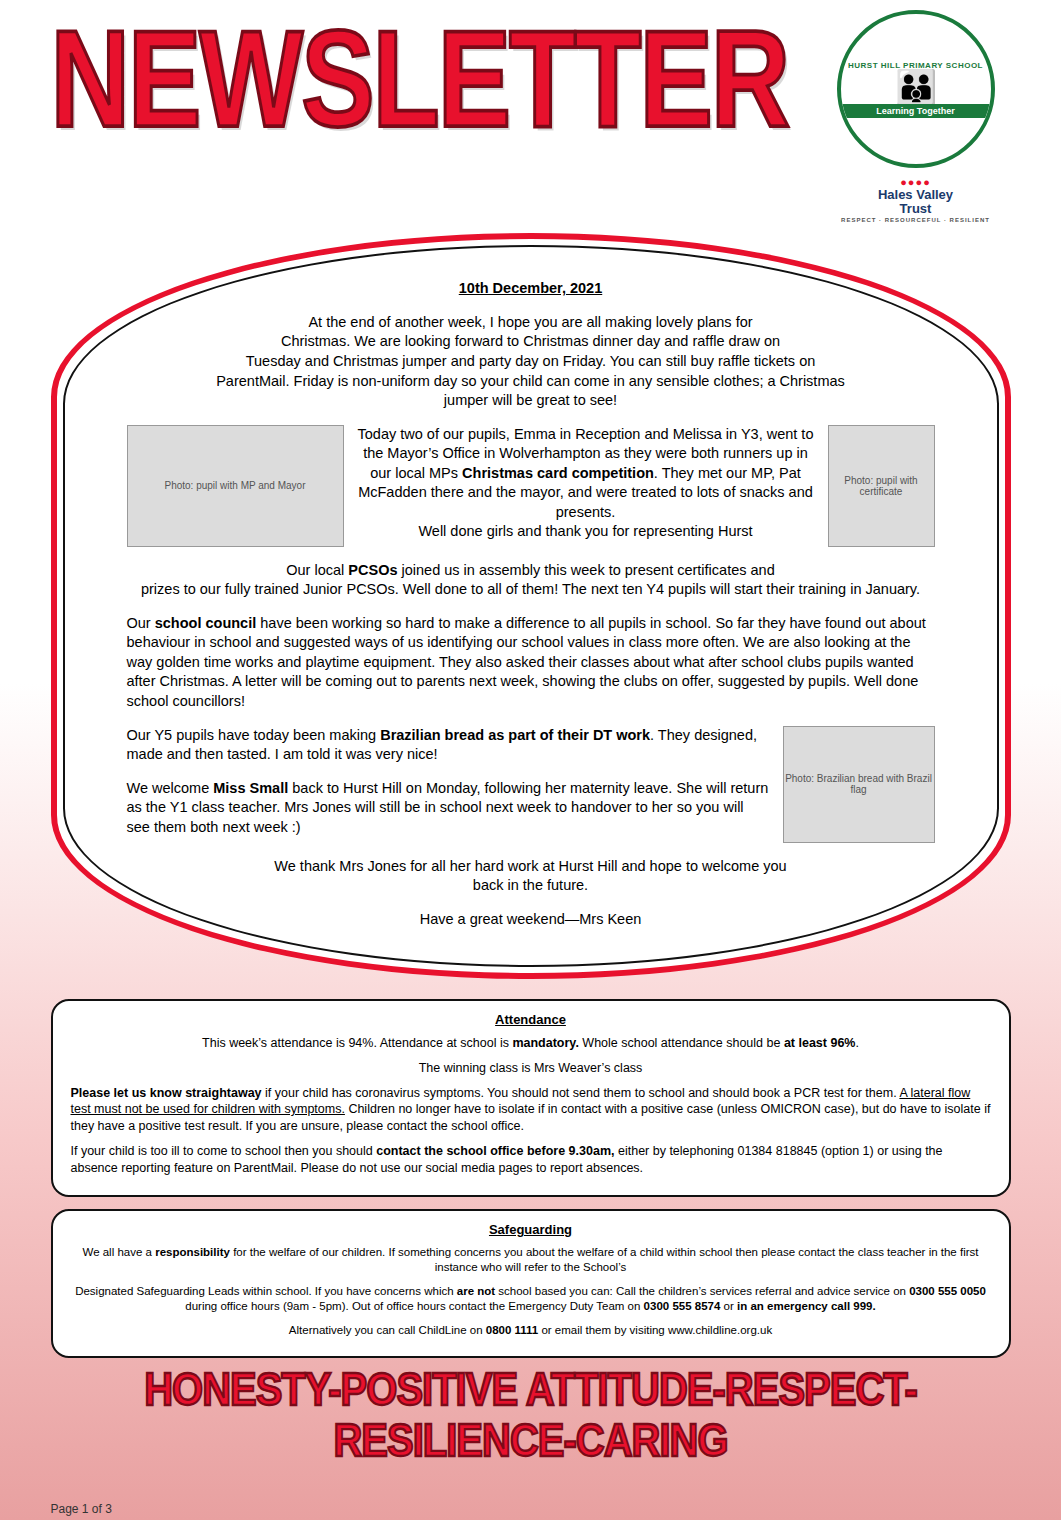NEWSLETTER
HURST HILL PRIMARY SCHOOL
👪
Learning Together
●●●●
Hales Valley
Trust
RESPECT · RESOURCEFUL · RESILIENT
10th December, 2021
At the end of another week, I hope you are all making lovely plans for
Christmas. We are looking forward to Christmas dinner day and raffle draw on
Tuesday and Christmas jumper and party day on Friday. You can still buy raffle tickets on
ParentMail. Friday is non-uniform day so your child can come in any sensible clothes; a Christmas
jumper will be great to see!
Photo: pupil with MP and Mayor
Today two of our pupils, Emma in Reception and Melissa in Y3, went to the Mayor’s Office in Wolverhampton as they were both runners up in our local MPs Christmas card competition. They met our MP, Pat McFadden there and the mayor, and were treated to lots of snacks and presents.
Well done girls and thank you for representing Hurst
Photo: pupil with certificate
Our local PCSOs joined us in assembly this week to present certificates and
prizes to our fully trained Junior PCSOs. Well done to all of them! The next ten Y4 pupils will start their training in January.
Our school council have been working so hard to make a difference to all pupils in school. So far they have found out about behaviour in school and suggested ways of us identifying our school values in class more often. We are also looking at the way golden time works and playtime equipment. They also asked their classes about what after school clubs pupils wanted after Christmas. A letter will be coming out to parents next week, showing the clubs on offer, suggested by pupils. Well done school councillors!
Our Y5 pupils have today been making Brazilian bread as part of their DT work. They designed, made and then tasted. I am told it was very nice!
We welcome Miss Small back to Hurst Hill on Monday, following her maternity leave. She will return as the Y1 class teacher. Mrs Jones will still be in school next week to handover to her so you will see them both next week :)
Photo: Brazilian bread with Brazil flag
We thank Mrs Jones for all her hard work at Hurst Hill and hope to welcome you
back in the future.
Have a great weekend—Mrs Keen
Attendance
This week’s attendance is 94%. Attendance at school is mandatory. Whole school attendance should be at least 96%.
The winning class is Mrs Weaver’s class
Please let us know straightaway if your child has coronavirus symptoms. You should not send them to school and should book a PCR test for them. A lateral flow test must not be used for children with symptoms. Children no longer have to isolate if in contact with a positive case (unless OMICRON case), but do have to isolate if they have a positive test result. If you are unsure, please contact the school office.
If your child is too ill to come to school then you should contact the school office before 9.30am, either by telephoning 01384 818845 (option 1) or using the absence reporting feature on ParentMail. Please do not use our social media pages to report absences.
Safeguarding
We all have a responsibility for the welfare of our children. If something concerns you about the welfare of a child within school then please contact the class teacher in the first instance who will refer to the School’s
Designated Safeguarding Leads within school. If you have concerns which are not school based you can: Call the children’s services referral and advice service on 0300 555 0050 during office hours (9am - 5pm). Out of office hours contact the Emergency Duty Team on 0300 555 8574 or in an emergency call 999.
Alternatively you can call ChildLine on 0800 1111 or email them by visiting www.childline.org.uk
HONESTY-POSITIVE ATTITUDE-RESPECT-RESILIENCE-CARING
Page 1 of 3